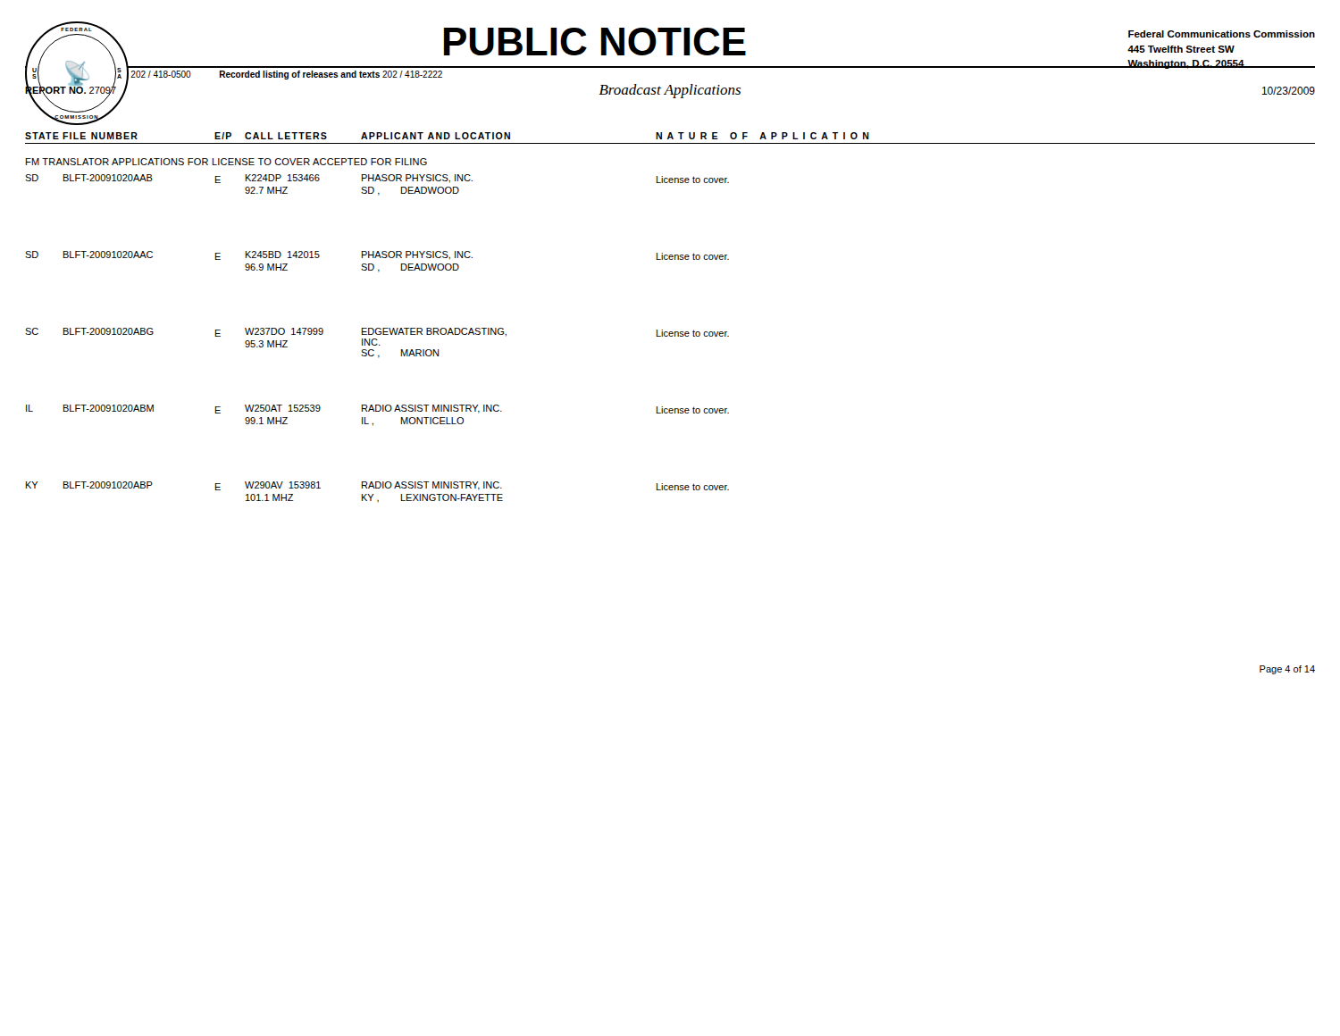FEDERAL
U
S
S
A
📡
COMMISSION
Federal Communications Commission
445 Twelfth Street SW
Washington, D.C. 20554
PUBLIC NOTICE
News media information 202 / 418-0500 Recorded listing of releases and texts 202 / 418-2222
REPORT NO. 27097
Broadcast Applications
10/23/2009
| STATE | FILE NUMBER | E/P | CALL LETTERS | APPLICANT AND LOCATION | N A T U R E O F A P P L I C A T I O N |
| --- | --- | --- | --- | --- | --- |
FM TRANSLATOR APPLICATIONS FOR LICENSE TO COVER ACCEPTED FOR FILING
| SD | BLFT-20091020AAB | E | K224DP 153466 92.7 MHZ | PHASOR PHYSICS, INC. SD , DEADWOOD | License to cover. |
| SD | BLFT-20091020AAC | E | K245BD 142015 96.9 MHZ | PHASOR PHYSICS, INC. SD , DEADWOOD | License to cover. |
| SC | BLFT-20091020ABG | E | W237DO 147999 95.3 MHZ | EDGEWATER BROADCASTING, INC. SC , MARION | License to cover. |
| IL | BLFT-20091020ABM | E | W250AT 152539 99.1 MHZ | RADIO ASSIST MINISTRY, INC. IL , MONTICELLO | License to cover. |
| KY | BLFT-20091020ABP | E | W290AV 153981 101.1 MHZ | RADIO ASSIST MINISTRY, INC. KY , LEXINGTON-FAYETTE | License to cover. |
Page 4 of 14